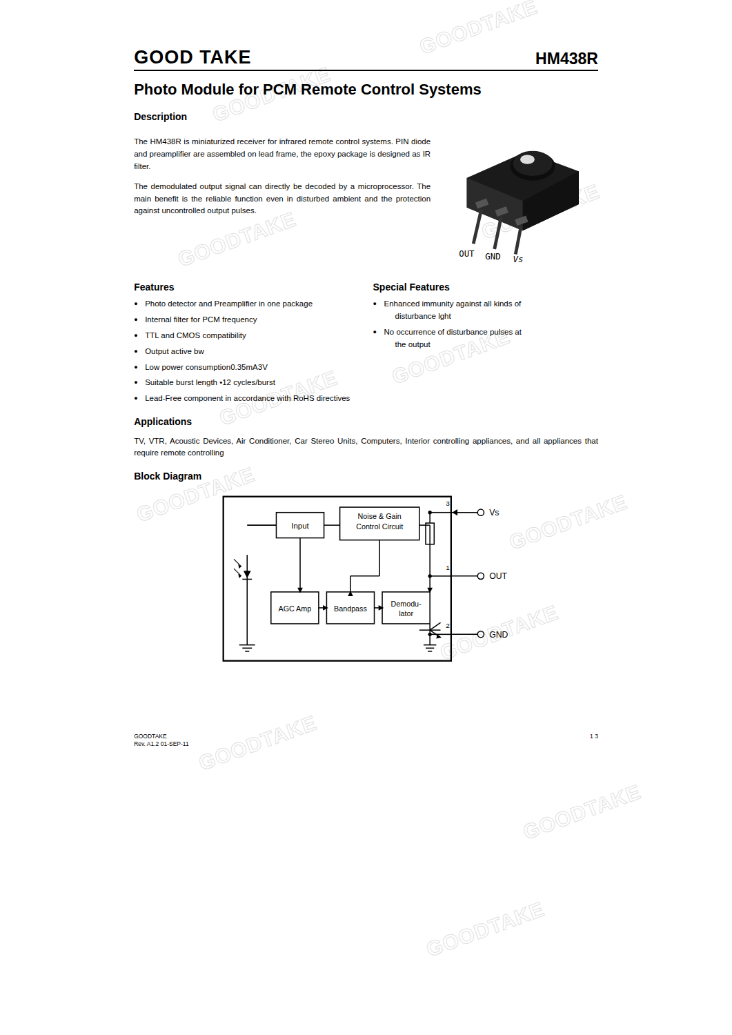GOODTAKE
GOODTAKE
GOODTAKE
GOODTAKE
GOODTAKE
GOODTAKE
GOODTAKE
GOODTAKE
GOODTAKE
GOODTAKE
GOODTAKE
GOODTAKE
GOOD TAKE
HM438R
Photo Module for PCM Remote Control Systems
Description
The HM438R is miniaturized receiver for infrared remote control systems. PIN diode and preamplifier are assembled on lead frame, the epoxy package is designed as IR filter.
The demodulated output signal can directly be decoded by a microprocessor. The main benefit is the reliable function even in disturbed ambient and the protection against uncontrolled output pulses.
OUT GND Vs
Features
Photo detector and Preamplifier in one package
Internal filter for PCM frequency
TTL and CMOS compatibility
Output active bw
Low power consumption0.35mA3V
Suitable burst length •12 cycles/burst
Special Features
Enhanced immunity against all kinds ofdisturbance lght
No occurrence of disturbance pulses atthe output
Lead-Free component in accordance with RoHS directives
Applications
TV, VTR, Acoustic Devices, Air Conditioner, Car Stereo Units, Computers, Interior controlling appliances, and all appliances that require remote controlling
Block Diagram
Input Noise & Gain Control Circuit AGC Amp Bandpass Demodu- lator Vs 3 OUT 1 GND 2
GOODTAKE
Rev. A1.2 01-SEP-11
1 3